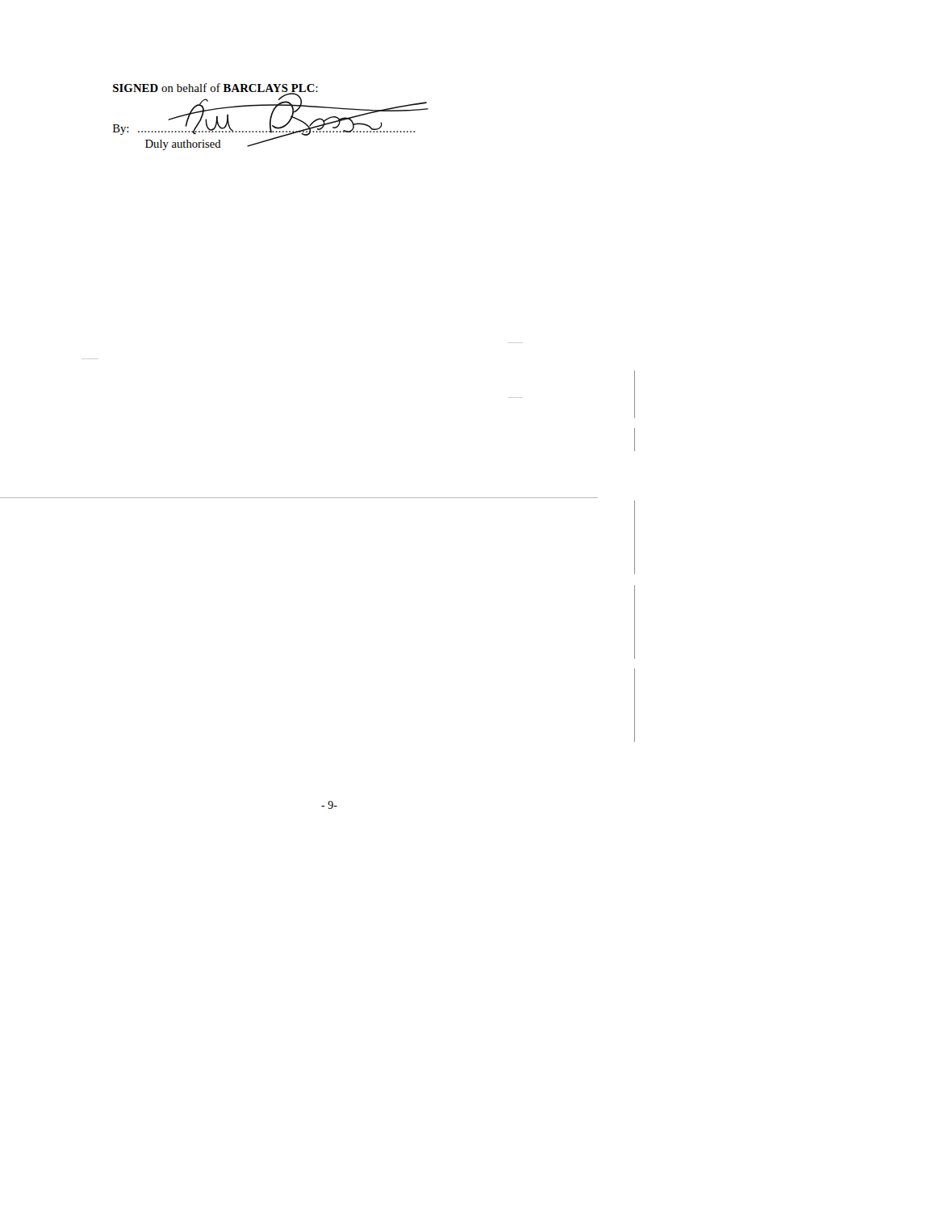SIGNED on behalf of BARCLAYS PLC:
By: ...................................................................................
Duly authorised
- 9-